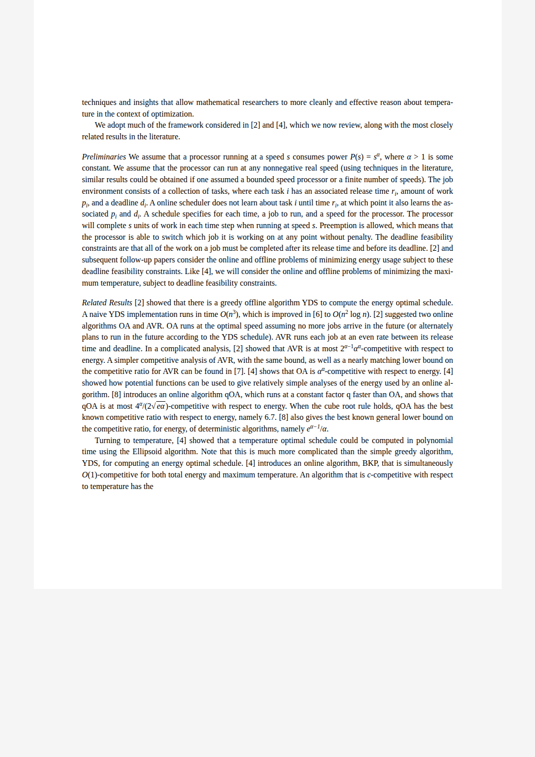techniques and insights that allow mathematical researchers to more cleanly and effective reason about temperature in the context of optimization.
We adopt much of the framework considered in [2] and [4], which we now review, along with the most closely related results in the literature.
Preliminaries We assume that a processor running at a speed s consumes power P(s) = sα, where α > 1 is some constant. We assume that the processor can run at any nonnegative real speed (using techniques in the literature, similar results could be obtained if one assumed a bounded speed processor or a finite number of speeds). The job environment consists of a collection of tasks, where each task i has an associated release time ri, amount of work pi, and a deadline di. A online scheduler does not learn about task i until time ri, at which point it also learns the associated pi and di. A schedule specifies for each time, a job to run, and a speed for the processor. The processor will complete s units of work in each time step when running at speed s. Preemption is allowed, which means that the processor is able to switch which job it is working on at any point without penalty. The deadline feasibility constraints are that all of the work on a job must be completed after its release time and before its deadline. [2] and subsequent follow-up papers consider the online and offline problems of minimizing energy usage subject to these deadline feasibility constraints. Like [4], we will consider the online and offline problems of minimizing the maximum temperature, subject to deadline feasibility constraints.
Related Results [2] showed that there is a greedy offline algorithm YDS to compute the energy optimal schedule. A naive YDS implementation runs in time O(n3), which is improved in [6] to O(n2 log n). [2] suggested two online algorithms OA and AVR. OA runs at the optimal speed assuming no more jobs arrive in the future (or alternately plans to run in the future according to the YDS schedule). AVR runs each job at an even rate between its release time and deadline. In a complicated analysis, [2] showed that AVR is at most 2α−1αα-competitive with respect to energy. A simpler competitive analysis of AVR, with the same bound, as well as a nearly matching lower bound on the competitive ratio for AVR can be found in [7]. [4] shows that OA is αα-competitive with respect to energy. [4] showed how potential functions can be used to give relatively simple analyses of the energy used by an online algorithm. [8] introduces an online algorithm qOA, which runs at a constant factor q faster than OA, and shows that qOA is at most 4α/(2√eα)-competitive with respect to energy. When the cube root rule holds, qOA has the best known competitive ratio with respect to energy, namely 6.7. [8] also gives the best known general lower bound on the competitive ratio, for energy, of deterministic algorithms, namely eα−1/α.
Turning to temperature, [4] showed that a temperature optimal schedule could be computed in polynomial time using the Ellipsoid algorithm. Note that this is much more complicated than the simple greedy algorithm, YDS, for computing an energy optimal schedule. [4] introduces an online algorithm, BKP, that is simultaneously O(1)-competitive for both total energy and maximum temperature. An algorithm that is c-competitive with respect to temperature has the